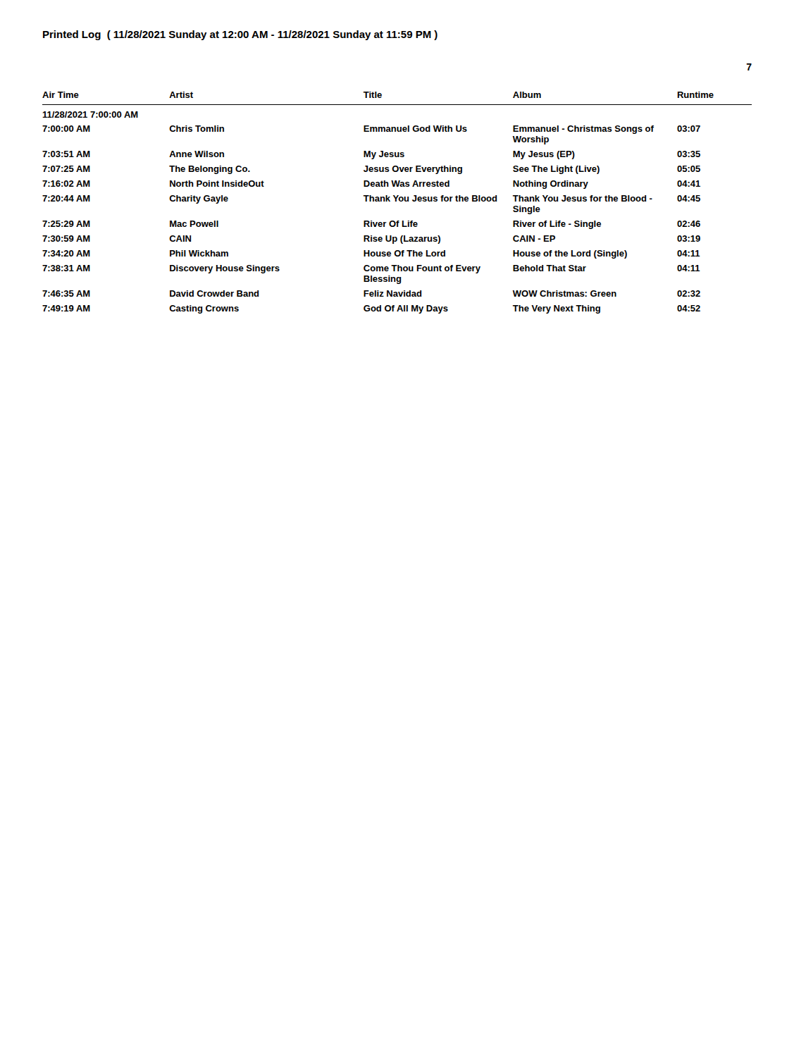Printed Log ( 11/28/2021 Sunday at 12:00 AM - 11/28/2021 Sunday at 11:59 PM )
7
| Air Time | Artist | Title | Album | Runtime |
| --- | --- | --- | --- | --- |
| 11/28/2021 7:00:00 AM |
| 7:00:00 AM | Chris Tomlin | Emmanuel God With Us | Emmanuel - Christmas Songs of Worship | 03:07 |
| 7:03:51 AM | Anne Wilson | My Jesus | My Jesus (EP) | 03:35 |
| 7:07:25 AM | The Belonging Co. | Jesus Over Everything | See The Light (Live) | 05:05 |
| 7:16:02 AM | North Point InsideOut | Death Was Arrested | Nothing Ordinary | 04:41 |
| 7:20:44 AM | Charity Gayle | Thank You Jesus for the Blood | Thank You Jesus for the Blood - Single | 04:45 |
| 7:25:29 AM | Mac Powell | River Of Life | River of Life - Single | 02:46 |
| 7:30:59 AM | CAIN | Rise Up (Lazarus) | CAIN - EP | 03:19 |
| 7:34:20 AM | Phil Wickham | House Of The Lord | House of the Lord (Single) | 04:11 |
| 7:38:31 AM | Discovery House Singers | Come Thou Fount of Every Blessing | Behold That Star | 04:11 |
| 7:46:35 AM | David Crowder Band | Feliz Navidad | WOW Christmas: Green | 02:32 |
| 7:49:19 AM | Casting Crowns | God Of All My Days | The Very Next Thing | 04:52 |